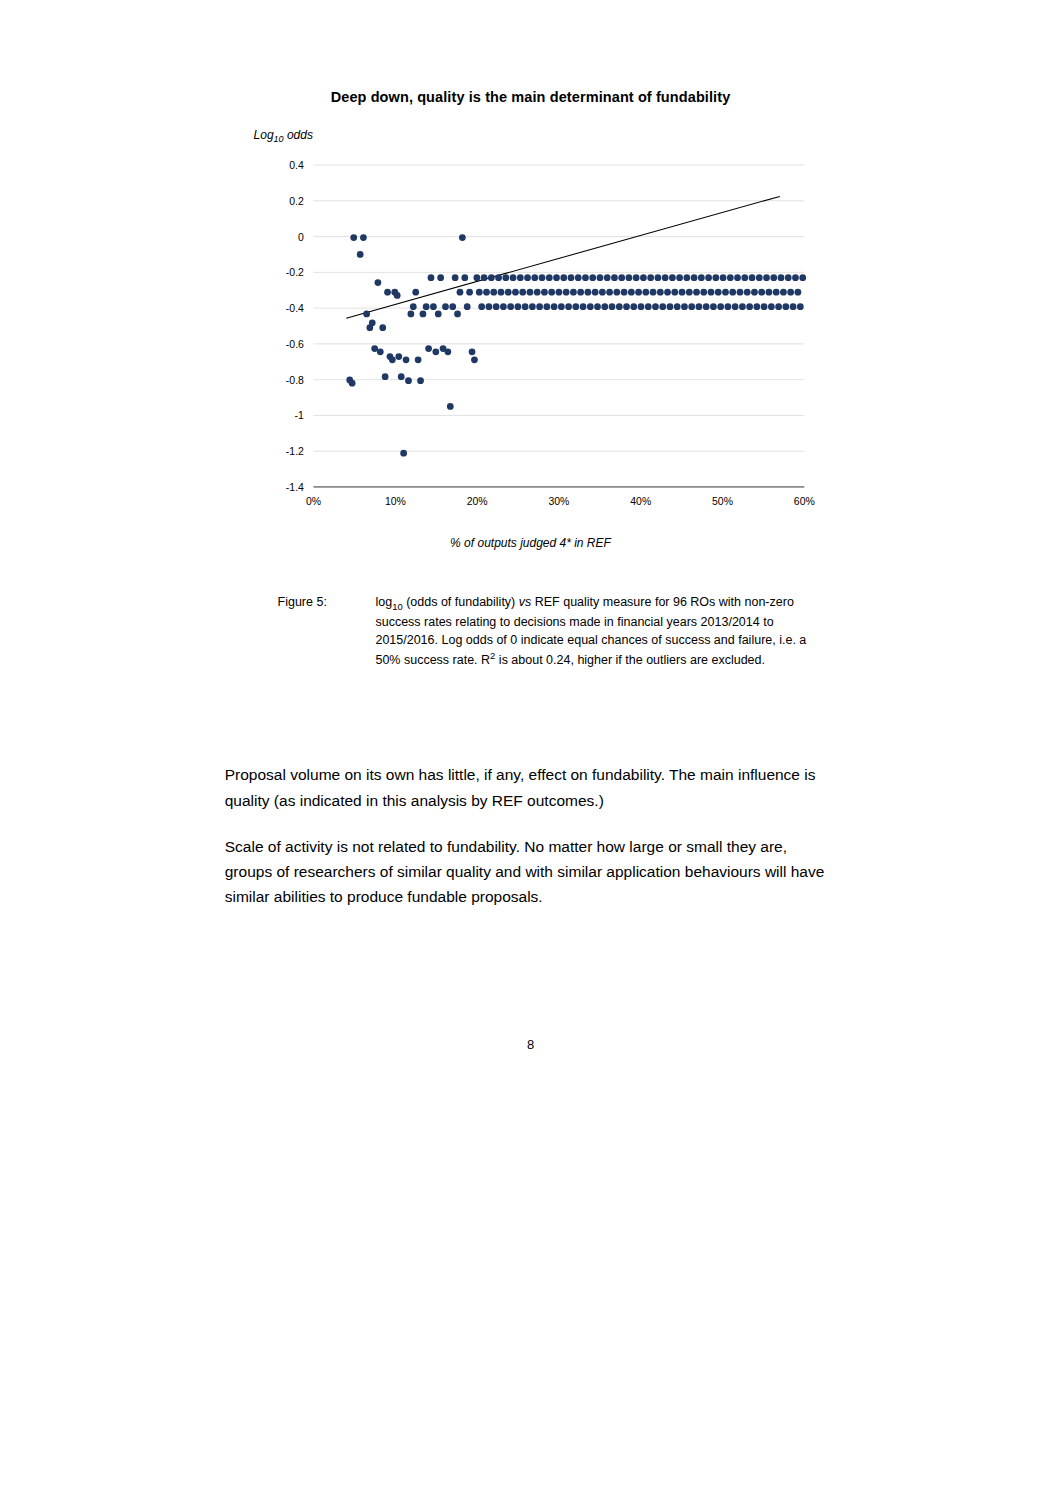Deep down, quality is the main determinant of fundability
Log10 odds
0.4 0.2 0 -0.2 -0.4 -0.6 -0.8 -1 -1.2 -1.4 0% 10% 20% 30% 40% 50% 60%
% of outputs judged 4* in REF
Figure 5: log10 (odds of fundability) vs REF quality measure for 96 ROs with non-zero success rates relating to decisions made in financial years 2013/2014 to 2015/2016. Log odds of 0 indicate equal chances of success and failure, i.e. a 50% success rate. R2 is about 0.24, higher if the outliers are excluded.
Proposal volume on its own has little, if any, effect on fundability. The main influence is quality (as indicated in this analysis by REF outcomes.)
Scale of activity is not related to fundability. No matter how large or small they are, groups of researchers of similar quality and with similar application behaviours will have similar abilities to produce fundable proposals.
8